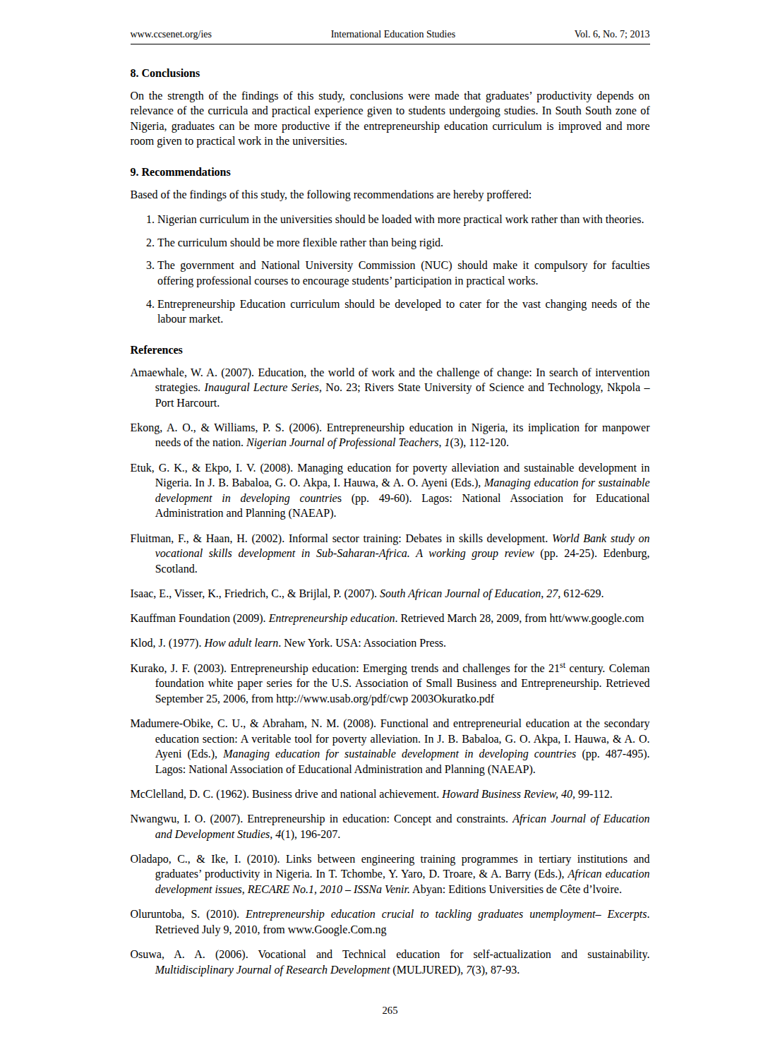www.ccsenet.org/ies International Education Studies Vol. 6, No. 7; 2013
8. Conclusions
On the strength of the findings of this study, conclusions were made that graduates’ productivity depends on relevance of the curricula and practical experience given to students undergoing studies. In South South zone of Nigeria, graduates can be more productive if the entrepreneurship education curriculum is improved and more room given to practical work in the universities.
9. Recommendations
Based of the findings of this study, the following recommendations are hereby proffered:
Nigerian curriculum in the universities should be loaded with more practical work rather than with theories.
The curriculum should be more flexible rather than being rigid.
The government and National University Commission (NUC) should make it compulsory for faculties offering professional courses to encourage students’ participation in practical works.
Entrepreneurship Education curriculum should be developed to cater for the vast changing needs of the labour market.
References
Amaewhale, W. A. (2007). Education, the world of work and the challenge of change: In search of intervention strategies. Inaugural Lecture Series, No. 23; Rivers State University of Science and Technology, Nkpola – Port Harcourt.
Ekong, A. O., & Williams, P. S. (2006). Entrepreneurship education in Nigeria, its implication for manpower needs of the nation. Nigerian Journal of Professional Teachers, 1(3), 112-120.
Etuk, G. K., & Ekpo, I. V. (2008). Managing education for poverty alleviation and sustainable development in Nigeria. In J. B. Babaloa, G. O. Akpa, I. Hauwa, & A. O. Ayeni (Eds.), Managing education for sustainable development in developing countries (pp. 49-60). Lagos: National Association for Educational Administration and Planning (NAEAP).
Fluitman, F., & Haan, H. (2002). Informal sector training: Debates in skills development. World Bank study on vocational skills development in Sub-Saharan-Africa. A working group review (pp. 24-25). Edenburg, Scotland.
Isaac, E., Visser, K., Friedrich, C., & Brijlal, P. (2007). South African Journal of Education, 27, 612-629.
Kauffman Foundation (2009). Entrepreneurship education. Retrieved March 28, 2009, from htt/www.google.com
Klod, J. (1977). How adult learn. New York. USA: Association Press.
Kurako, J. F. (2003). Entrepreneurship education: Emerging trends and challenges for the 21st century. Coleman foundation white paper series for the U.S. Association of Small Business and Entrepreneurship. Retrieved September 25, 2006, from http://www.usab.org/pdf/cwp 2003Okuratko.pdf
Madumere-Obike, C. U., & Abraham, N. M. (2008). Functional and entrepreneurial education at the secondary education section: A veritable tool for poverty alleviation. In J. B. Babaloa, G. O. Akpa, I. Hauwa, & A. O. Ayeni (Eds.), Managing education for sustainable development in developing countries (pp. 487-495). Lagos: National Association of Educational Administration and Planning (NAEAP).
McClelland, D. C. (1962). Business drive and national achievement. Howard Business Review, 40, 99-112.
Nwangwu, I. O. (2007). Entrepreneurship in education: Concept and constraints. African Journal of Education and Development Studies, 4(1), 196-207.
Oladapo, C., & Ike, I. (2010). Links between engineering training programmes in tertiary institutions and graduates’ productivity in Nigeria. In T. Tchombe, Y. Yaro, D. Troare, & A. Barry (Eds.), African education development issues, RECARE No.1, 2010 – ISSNa Venir. Abyan: Editions Universities de Cête d’lvoire.
Oluruntoba, S. (2010). Entrepreneurship education crucial to tackling graduates unemployment– Excerpts. Retrieved July 9, 2010, from www.Google.Com.ng
Osuwa, A. A. (2006). Vocational and Technical education for self-actualization and sustainability. Multidisciplinary Journal of Research Development (MULJURED), 7(3), 87-93.
265